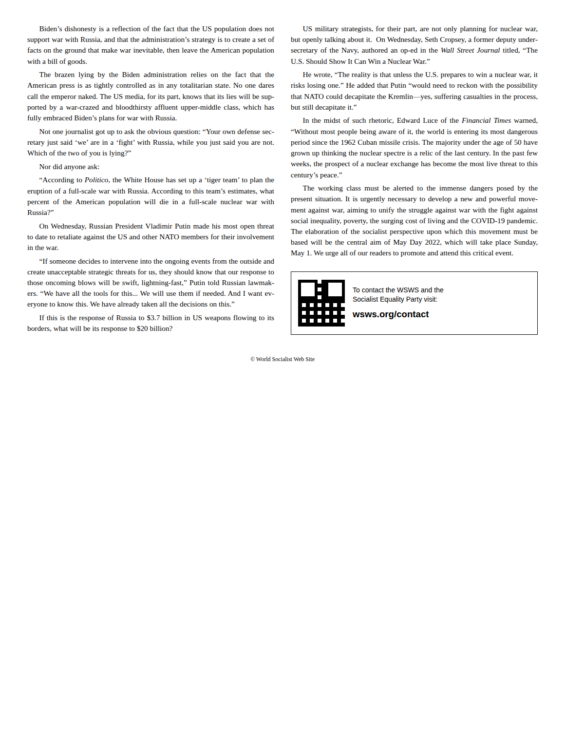Biden’s dishonesty is a reflection of the fact that the US population does not support war with Russia, and that the administration’s strategy is to create a set of facts on the ground that make war inevitable, then leave the American population with a bill of goods.
The brazen lying by the Biden administration relies on the fact that the American press is as tightly controlled as in any totalitarian state. No one dares call the emperor naked. The US media, for its part, knows that its lies will be supported by a war-crazed and bloodthirsty affluent upper-middle class, which has fully embraced Biden’s plans for war with Russia.
Not one journalist got up to ask the obvious question: “Your own defense secretary just said ‘we’ are in a ‘fight’ with Russia, while you just said you are not. Which of the two of you is lying?”
Nor did anyone ask:
“According to Politico, the White House has set up a ‘tiger team’ to plan the eruption of a full-scale war with Russia. According to this team’s estimates, what percent of the American population will die in a full-scale nuclear war with Russia?”
On Wednesday, Russian President Vladimir Putin made his most open threat to date to retaliate against the US and other NATO members for their involvement in the war.
“If someone decides to intervene into the ongoing events from the outside and create unacceptable strategic threats for us, they should know that our response to those oncoming blows will be swift, lightning-fast,” Putin told Russian lawmakers. “We have all the tools for this... We will use them if needed. And I want everyone to know this. We have already taken all the decisions on this.”
If this is the response of Russia to $3.7 billion in US weapons flowing to its borders, what will be its response to $20 billion?
US military strategists, for their part, are not only planning for nuclear war, but openly talking about it. On Wednesday, Seth Cropsey, a former deputy undersecretary of the Navy, authored an op-ed in the Wall Street Journal titled, “The U.S. Should Show It Can Win a Nuclear War.”
He wrote, “The reality is that unless the U.S. prepares to win a nuclear war, it risks losing one.” He added that Putin “would need to reckon with the possibility that NATO could decapitate the Kremlin—yes, suffering casualties in the process, but still decapitate it.”
In the midst of such rhetoric, Edward Luce of the Financial Times warned, “Without most people being aware of it, the world is entering its most dangerous period since the 1962 Cuban missile crisis. The majority under the age of 50 have grown up thinking the nuclear spectre is a relic of the last century. In the past few weeks, the prospect of a nuclear exchange has become the most live threat to this century’s peace.”
The working class must be alerted to the immense dangers posed by the present situation. It is urgently necessary to develop a new and powerful movement against war, aiming to unify the struggle against war with the fight against social inequality, poverty, the surging cost of living and the COVID-19 pandemic. The elaboration of the socialist perspective upon which this movement must be based will be the central aim of May Day 2022, which will take place Sunday, May 1. We urge all of our readers to promote and attend this critical event.
To contact the WSWS and the
Socialist Equality Party visit: wsws.org/contact
© World Socialist Web Site